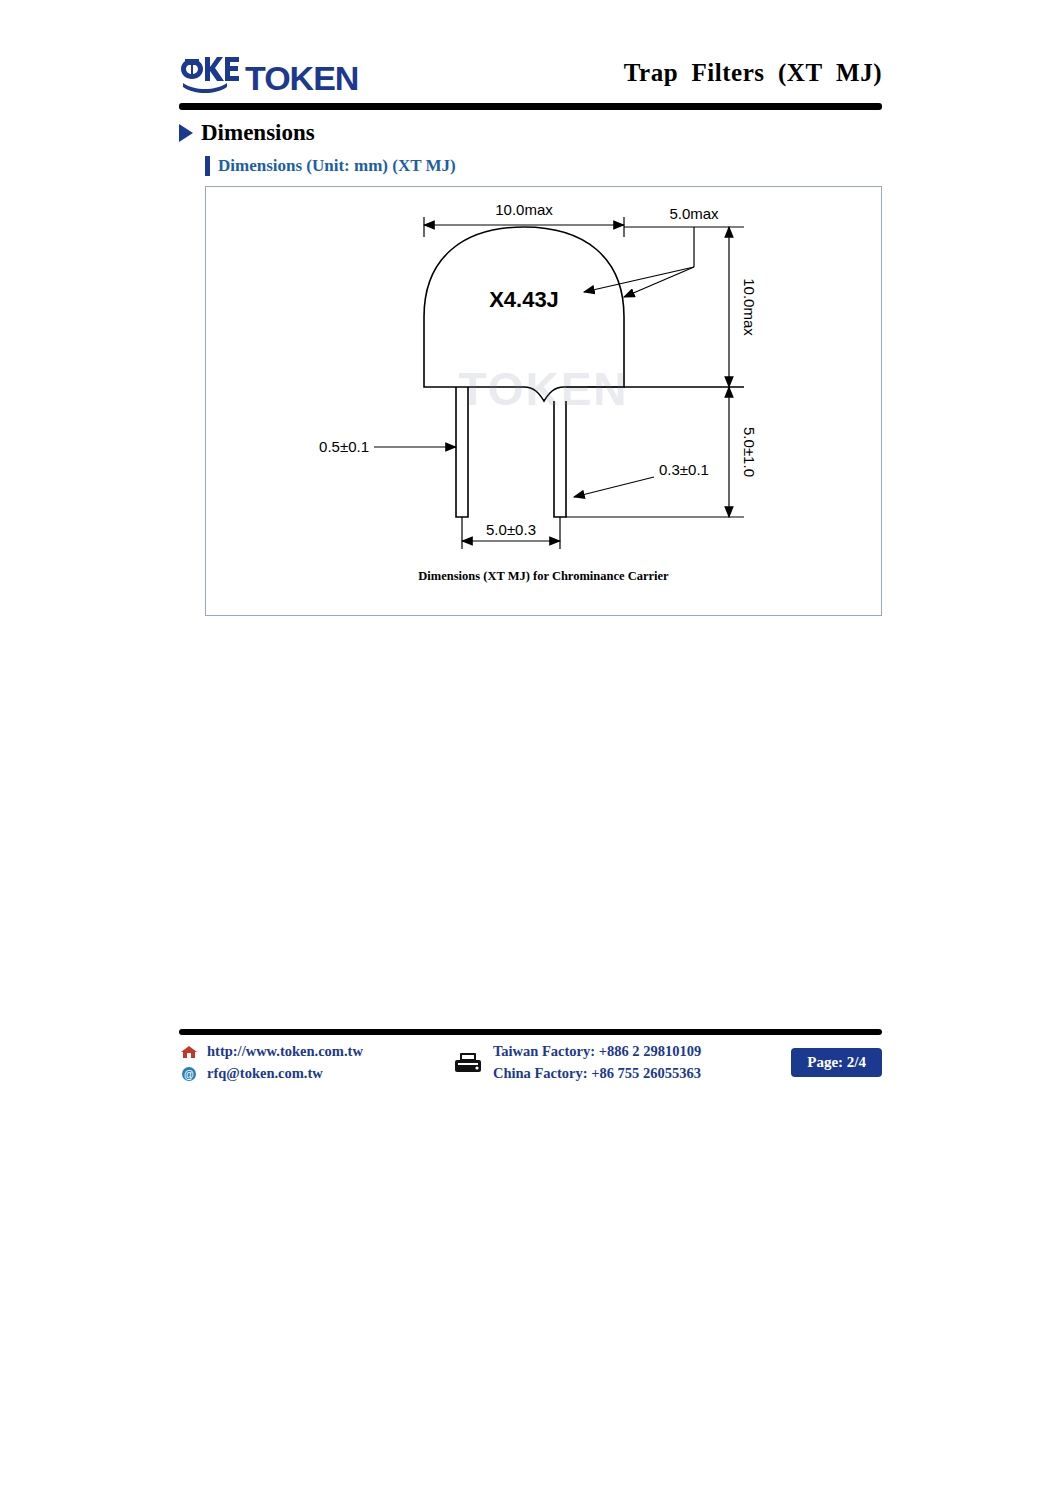TOKEN
Trap Filters (XT MJ)
Dimensions
Dimensions (Unit: mm) (XT MJ)
TOKEN
X4.43J 10.0max 5.0max 10.0max 5.0±1.0 0.5±0.1 0.3±0.1 5.0±0.3
Dimensions (XT MJ) for Chrominance Carrier
http://www.token.com.tw
@ rfq@token.com.tw
Taiwan Factory: +886 2 29810109
China Factory: +86 755 26055363
Page: 2/4